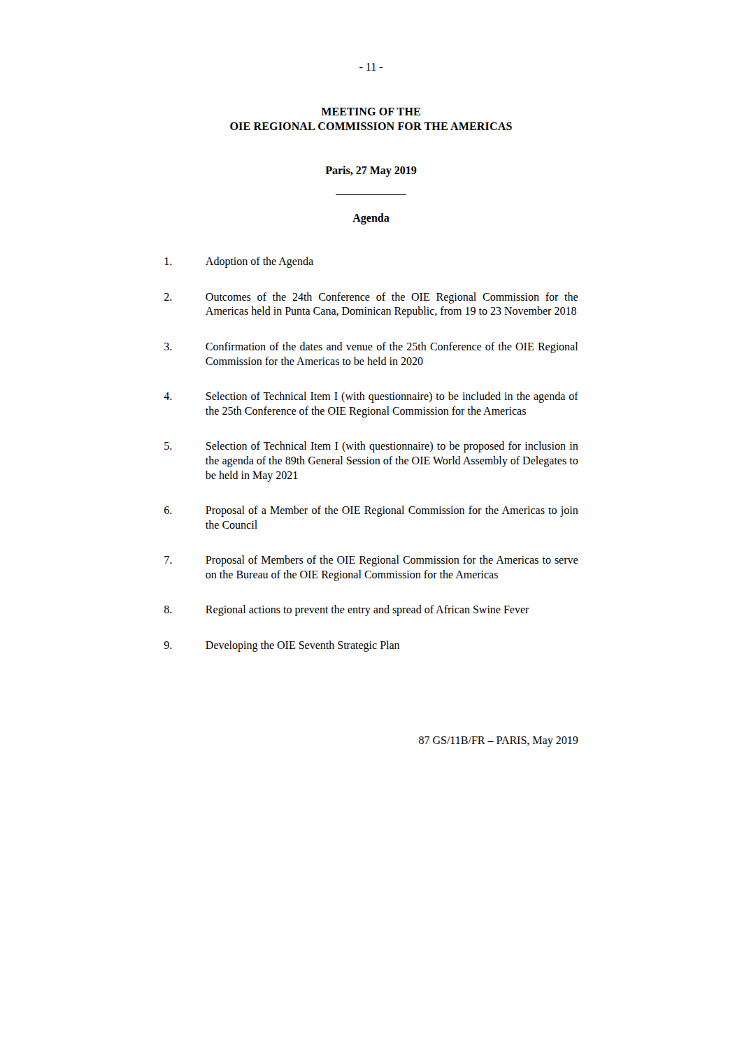- 11 -
Meeting of the
OIE Regional Commission for the Americas
Paris, 27 May 2019
Agenda
1. Adoption of the Agenda
2. Outcomes of the 24th Conference of the OIE Regional Commission for the Americas held in Punta Cana, Dominican Republic, from 19 to 23 November 2018
3. Confirmation of the dates and venue of the 25th Conference of the OIE Regional Commission for the Americas to be held in 2020
4. Selection of Technical Item I (with questionnaire) to be included in the agenda of the 25th Conference of the OIE Regional Commission for the Americas
5. Selection of Technical Item I (with questionnaire) to be proposed for inclusion in the agenda of the 89th General Session of the OIE World Assembly of Delegates to be held in May 2021
6. Proposal of a Member of the OIE Regional Commission for the Americas to join the Council
7. Proposal of Members of the OIE Regional Commission for the Americas to serve on the Bureau of the OIE Regional Commission for the Americas
8. Regional actions to prevent the entry and spread of African Swine Fever
9. Developing the OIE Seventh Strategic Plan
87 GS/11B/FR – PARIS, May 2019